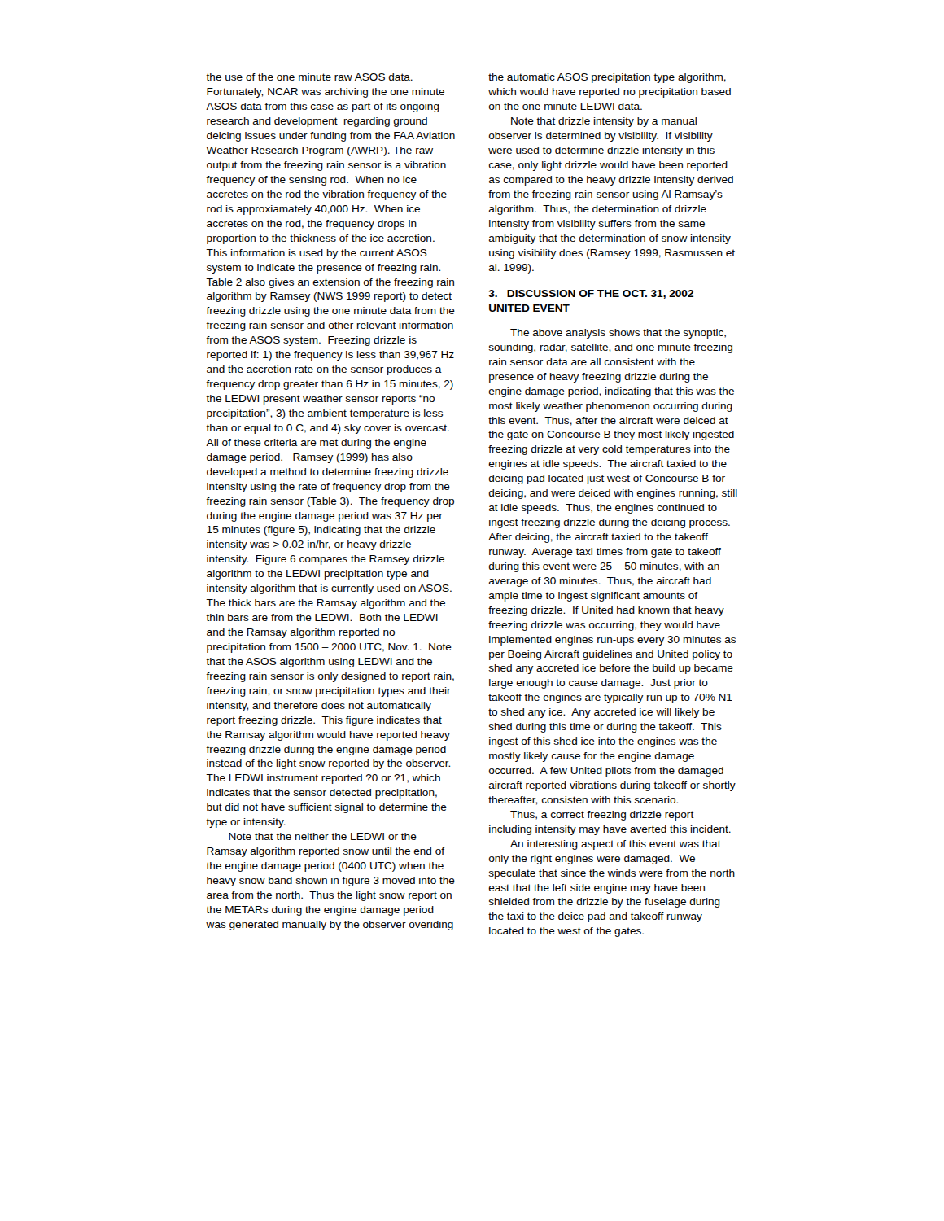the use of the one minute raw ASOS data. Fortunately, NCAR was archiving the one minute ASOS data from this case as part of its ongoing research and development regarding ground deicing issues under funding from the FAA Aviation Weather Research Program (AWRP). The raw output from the freezing rain sensor is a vibration frequency of the sensing rod. When no ice accretes on the rod the vibration frequency of the rod is approxiamately 40,000 Hz. When ice accretes on the rod, the frequency drops in proportion to the thickness of the ice accretion. This information is used by the current ASOS system to indicate the presence of freezing rain. Table 2 also gives an extension of the freezing rain algorithm by Ramsey (NWS 1999 report) to detect freezing drizzle using the one minute data from the freezing rain sensor and other relevant information from the ASOS system. Freezing drizzle is reported if: 1) the frequency is less than 39,967 Hz and the accretion rate on the sensor produces a frequency drop greater than 6 Hz in 15 minutes, 2) the LEDWI present weather sensor reports “no precipitation”, 3) the ambient temperature is less than or equal to 0 C, and 4) sky cover is overcast. All of these criteria are met during the engine damage period. Ramsey (1999) has also developed a method to determine freezing drizzle intensity using the rate of frequency drop from the freezing rain sensor (Table 3). The frequency drop during the engine damage period was 37 Hz per 15 minutes (figure 5), indicating that the drizzle intensity was > 0.02 in/hr, or heavy drizzle intensity. Figure 6 compares the Ramsey drizzle algorithm to the LEDWI precipitation type and intensity algorithm that is currently used on ASOS. The thick bars are the Ramsay algorithm and the thin bars are from the LEDWI. Both the LEDWI and the Ramsay algorithm reported no precipitation from 1500 – 2000 UTC, Nov. 1. Note that the ASOS algorithm using LEDWI and the freezing rain sensor is only designed to report rain, freezing rain, or snow precipitation types and their intensity, and therefore does not automatically report freezing drizzle. This figure indicates that the Ramsay algorithm would have reported heavy freezing drizzle during the engine damage period instead of the light snow reported by the observer. The LEDWI instrument reported ?0 or ?1, which indicates that the sensor detected precipitation, but did not have sufficient signal to determine the type or intensity.
Note that the neither the LEDWI or the Ramsay algorithm reported snow until the end of the engine damage period (0400 UTC) when the heavy snow band shown in figure 3 moved into the area from the north. Thus the light snow report on the METARs during the engine damage period was generated manually by the observer overiding the automatic ASOS precipitation type algorithm, which would have reported no precipitation based on the one minute LEDWI data.
Note that drizzle intensity by a manual observer is determined by visibility. If visibility were used to determine drizzle intensity in this case, only light drizzle would have been reported as compared to the heavy drizzle intensity derived from the freezing rain sensor using Al Ramsay’s algorithm. Thus, the determination of drizzle intensity from visibility suffers from the same ambiguity that the determination of snow intensity using visibility does (Ramsey 1999, Rasmussen et al. 1999).
3. DISCUSSION OF THE OCT. 31, 2002 UNITED EVENT
The above analysis shows that the synoptic, sounding, radar, satellite, and one minute freezing rain sensor data are all consistent with the presence of heavy freezing drizzle during the engine damage period, indicating that this was the most likely weather phenomenon occurring during this event. Thus, after the aircraft were deiced at the gate on Concourse B they most likely ingested freezing drizzle at very cold temperatures into the engines at idle speeds. The aircraft taxied to the deicing pad located just west of Concourse B for deicing, and were deiced with engines running, still at idle speeds. Thus, the engines continued to ingest freezing drizzle during the deicing process. After deicing, the aircraft taxied to the takeoff runway. Average taxi times from gate to takeoff during this event were 25 – 50 minutes, with an average of 30 minutes. Thus, the aircraft had ample time to ingest significant amounts of freezing drizzle. If United had known that heavy freezing drizzle was occurring, they would have implemented engines run-ups every 30 minutes as per Boeing Aircraft guidelines and United policy to shed any accreted ice before the build up became large enough to cause damage. Just prior to takeoff the engines are typically run up to 70% N1 to shed any ice. Any accreted ice will likely be shed during this time or during the takeoff. This ingest of this shed ice into the engines was the mostly likely cause for the engine damage occurred. A few United pilots from the damaged aircraft reported vibrations during takeoff or shortly thereafter, consisten with this scenario.
Thus, a correct freezing drizzle report including intensity may have averted this incident.
An interesting aspect of this event was that only the right engines were damaged. We speculate that since the winds were from the north east that the left side engine may have been shielded from the drizzle by the fuselage during the taxi to the deice pad and takeoff runway located to the west of the gates.